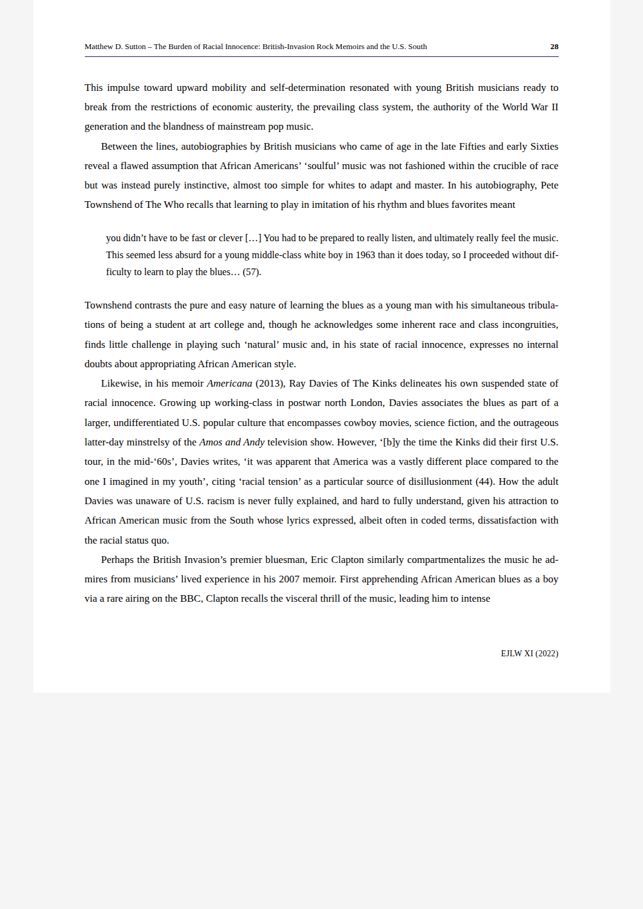Matthew D. Sutton – The Burden of Racial Innocence: British-Invasion Rock Memoirs and the U.S. South 28
This impulse toward upward mobility and self-determination resonated with young British musicians ready to break from the restrictions of economic austerity, the prevailing class system, the authority of the World War II generation and the blandness of mainstream pop music.
Between the lines, autobiographies by British musicians who came of age in the late Fifties and early Sixties reveal a flawed assumption that African Americans’ ‘soulful’ music was not fashioned within the crucible of race but was instead purely instinctive, almost too simple for whites to adapt and master. In his autobiography, Pete Townshend of The Who recalls that learning to play in imitation of his rhythm and blues favorites meant
you didn’t have to be fast or clever […] You had to be prepared to really listen, and ultimately really feel the music. This seemed less absurd for a young middle-class white boy in 1963 than it does today, so I proceeded without difficulty to learn to play the blues… (57).
Townshend contrasts the pure and easy nature of learning the blues as a young man with his simultaneous tribulations of being a student at art college and, though he acknowledges some inherent race and class incongruities, finds little challenge in playing such ‘natural’ music and, in his state of racial innocence, expresses no internal doubts about appropriating African American style.
Likewise, in his memoir Americana (2013), Ray Davies of The Kinks delineates his own suspended state of racial innocence. Growing up working-class in postwar north London, Davies associates the blues as part of a larger, undifferentiated U.S. popular culture that encompasses cowboy movies, science fiction, and the outrageous latter-day minstrelsy of the Amos and Andy television show. However, ‘[b]y the time the Kinks did their first U.S. tour, in the mid-‘60s’, Davies writes, ‘it was apparent that America was a vastly different place compared to the one I imagined in my youth’, citing ‘racial tension’ as a particular source of disillusionment (44). How the adult Davies was unaware of U.S. racism is never fully explained, and hard to fully understand, given his attraction to African American music from the South whose lyrics expressed, albeit often in coded terms, dissatisfaction with the racial status quo.
Perhaps the British Invasion’s premier bluesman, Eric Clapton similarly compartmentalizes the music he admires from musicians’ lived experience in his 2007 memoir. First apprehending African American blues as a boy via a rare airing on the BBC, Clapton recalls the visceral thrill of the music, leading him to intense
EJLW XI (2022)